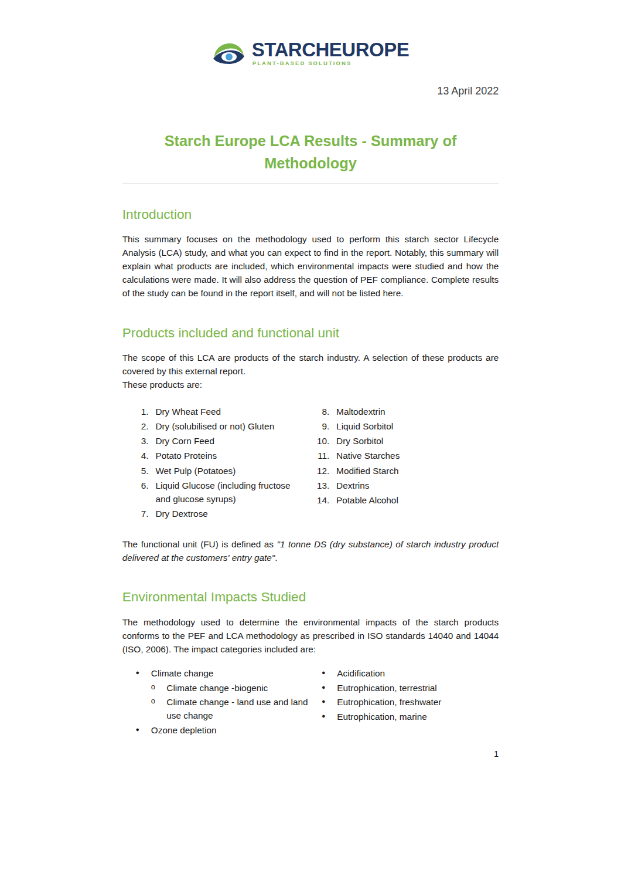STARCH EUROPE
PLANT-BASED SOLUTIONS
13 April 2022
Starch Europe LCA Results - Summary of Methodology
Introduction
This summary focuses on the methodology used to perform this starch sector Lifecycle Analysis (LCA) study, and what you can expect to find in the report. Notably, this summary will explain what products are included, which environmental impacts were studied and how the calculations were made. It will also address the question of PEF compliance. Complete results of the study can be found in the report itself, and will not be listed here.
Products included and functional unit
The scope of this LCA are products of the starch industry. A selection of these products are covered by this external report.
These products are:
Dry Wheat Feed
Dry (solubilised or not) Gluten
Dry Corn Feed
Potato Proteins
Wet Pulp (Potatoes)
Liquid Glucose (including fructose and glucose syrups)
Dry Dextrose
Maltodextrin
Liquid Sorbitol
Dry Sorbitol
Native Starches
Modified Starch
Dextrins
Potable Alcohol
The functional unit (FU) is defined as "1 tonne DS (dry substance) of starch industry product delivered at the customers' entry gate".
Environmental Impacts Studied
The methodology used to determine the environmental impacts of the starch products conforms to the PEF and LCA methodology as prescribed in ISO standards 14040 and 14044 (ISO, 2006). The impact categories included are:
Climate change
Climate change -biogenic
Climate change - land use and land use change
Ozone depletion
Acidification
Eutrophication, terrestrial
Eutrophication, freshwater
Eutrophication, marine
1